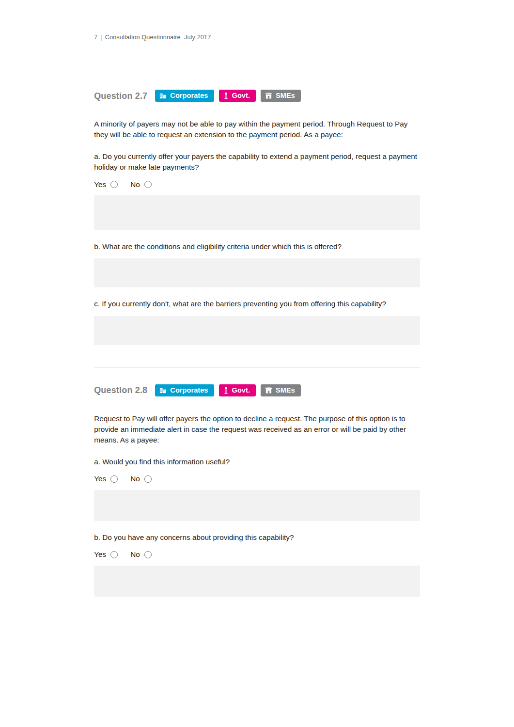7|Consultation Questionnaire July 2017
Question 2.7 Corporates Govt. SMEs
A minority of payers may not be able to pay within the payment period. Through Request to Pay they will be able to request an extension to the payment period. As a payee:
a. Do you currently offer your payers the capability to extend a payment period, request a payment holiday or make late payments?
Yes No
b. What are the conditions and eligibility criteria under which this is offered?
c. If you currently don’t, what are the barriers preventing you from offering this capability?
Question 2.8 Corporates Govt. SMEs
Request to Pay will offer payers the option to decline a request. The purpose of this option is to provide an immediate alert in case the request was received as an error or will be paid by other means. As a payee:
a. Would you find this information useful?
Yes No
b. Do you have any concerns about providing this capability?
Yes No